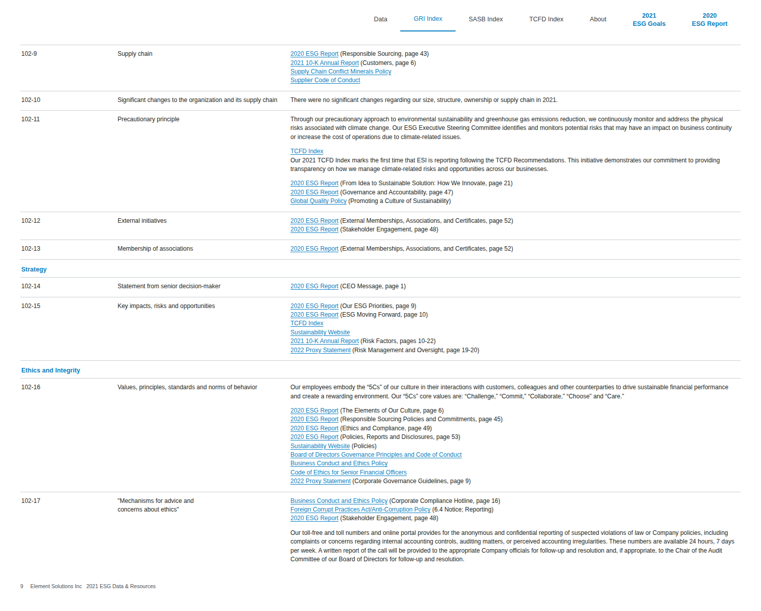Data GRI Index SASB Index TCFD Index About 2021 ESG Goals 2020 ESG Report
| 102-9 | Supply chain | 2020 ESG Report (Responsible Sourcing, page 43) 2021 10-K Annual Report (Customers, page 6) Supply Chain Conflict Minerals Policy Supplier Code of Conduct |
| 102-10 | Significant changes to the organization and its supply chain | There were no significant changes regarding our size, structure, ownership or supply chain in 2021. |
| 102-11 | Precautionary principle | Through our precautionary approach to environmental sustainability and greenhouse gas emissions reduction, we continuously monitor and address the physical risks associated with climate change. Our ESG Executive Steering Committee identifies and monitors potential risks that may have an impact on business continuity or increase the cost of operations due to climate-related issues. TCFD Index Our 2021 TCFD Index marks the first time that ESI is reporting following the TCFD Recommendations. This initiative demonstrates our commitment to providing transparency on how we manage climate-related risks and opportunities across our businesses. 2020 ESG Report (From Idea to Sustainable Solution: How We Innovate, page 21) 2020 ESG Report (Governance and Accountability, page 47) Global Quality Policy (Promoting a Culture of Sustainability) |
| 102-12 | External initiatives | 2020 ESG Report (External Memberships, Associations, and Certificates, page 52) 2020 ESG Report (Stakeholder Engagement, page 48) |
| 102-13 | Membership of associations | 2020 ESG Report (External Memberships, Associations, and Certificates, page 52) |
| Strategy | | |
| 102-14 | Statement from senior decision-maker | 2020 ESG Report (CEO Message, page 1) |
| 102-15 | Key impacts, risks and opportunities | 2020 ESG Report (Our ESG Priorities, page 9) 2020 ESG Report (ESG Moving Forward, page 10) TCFD Index Sustainability Website 2021 10-K Annual Report (Risk Factors, pages 10-22) 2022 Proxy Statement (Risk Management and Oversight, page 19-20) |
| Ethics and Integrity | | |
| 102-16 | Values, principles, standards and norms of behavior | Our employees embody the “5Cs” of our culture in their interactions with customers, colleagues and other counterparties to drive sustainable financial performance and create a rewarding environment. Our “5Cs” core values are: “Challenge,” “Commit,” “Collaborate,” “Choose” and “Care.” 2020 ESG Report (The Elements of Our Culture, page 6) 2020 ESG Report (Responsible Sourcing Policies and Commitments, page 45) 2020 ESG Report (Ethics and Compliance, page 49) 2020 ESG Report (Policies, Reports and Disclosures, page 53) Sustainability Website (Policies) Board of Directors Governance Principles and Code of Conduct Business Conduct and Ethics Policy Code of Ethics for Senior Financial Officers 2022 Proxy Statement (Corporate Governance Guidelines, page 9) |
| 102-17 | "Mechanisms for advice and concerns about ethics" | Business Conduct and Ethics Policy (Corporate Compliance Hotline, page 16) Foreign Corrupt Practices Act/Anti-Corruption Policy (6.4 Notice; Reporting) 2020 ESG Report (Stakeholder Engagement, page 48) Our toll-free and toll numbers and online portal provides for the anonymous and confidential reporting of suspected violations of law or Company policies, including complaints or concerns regarding internal accounting controls, auditing matters, or perceived accounting irregularities. These numbers are available 24 hours, 7 days per week. A written report of the call will be provided to the appropriate Company officials for follow-up and resolution and, if appropriate, to the Chair of the Audit Committee of our Board of Directors for follow-up and resolution. |
9 Element Solutions Inc 2021 ESG Data & Resources